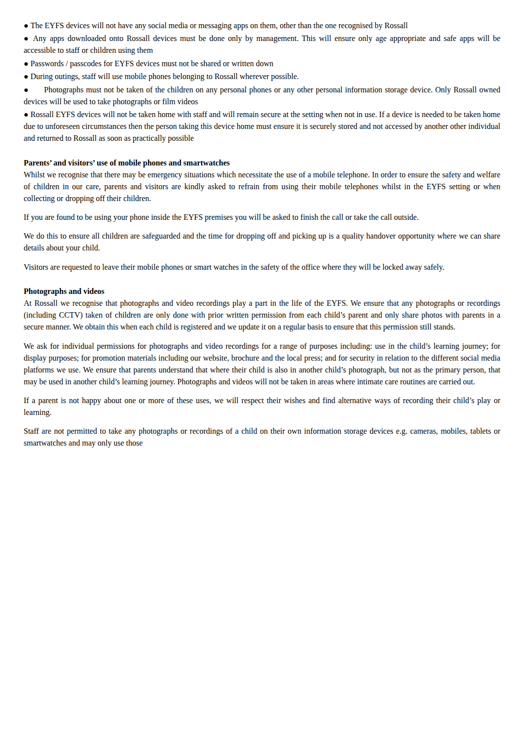The EYFS devices will not have any social media or messaging apps on them, other than the one recognised by Rossall
Any apps downloaded onto Rossall devices must be done only by management. This will ensure only age appropriate and safe apps will be accessible to staff or children using them
Passwords / passcodes for EYFS devices must not be shared or written down
During outings, staff will use mobile phones belonging to Rossall wherever possible.
Photographs must not be taken of the children on any personal phones or any other personal information storage device. Only Rossall owned devices will be used to take photographs or film videos
Rossall EYFS devices will not be taken home with staff and will remain secure at the setting when not in use. If a device is needed to be taken home due to unforeseen circumstances then the person taking this device home must ensure it is securely stored and not accessed by another other individual and returned to Rossall as soon as practically possible
Parents’ and visitors’ use of mobile phones and smartwatches
Whilst we recognise that there may be emergency situations which necessitate the use of a mobile telephone. In order to ensure the safety and welfare of children in our care, parents and visitors are kindly asked to refrain from using their mobile telephones whilst in the EYFS setting or when collecting or dropping off their children.
If you are found to be using your phone inside the EYFS premises you will be asked to finish the call or take the call outside.
We do this to ensure all children are safeguarded and the time for dropping off and picking up is a quality handover opportunity where we can share details about your child.
Visitors are requested to leave their mobile phones or smart watches in the safety of the office where they will be locked away safely.
Photographs and videos
At Rossall we recognise that photographs and video recordings play a part in the life of the EYFS. We ensure that any photographs or recordings (including CCTV) taken of children are only done with prior written permission from each child’s parent and only share photos with parents in a secure manner. We obtain this when each child is registered and we update it on a regular basis to ensure that this permission still stands.
We ask for individual permissions for photographs and video recordings for a range of purposes including: use in the child’s learning journey; for display purposes; for promotion materials including our website, brochure and the local press; and for security in relation to the different social media platforms we use. We ensure that parents understand that where their child is also in another child’s photograph, but not as the primary person, that may be used in another child’s learning journey. Photographs and videos will not be taken in areas where intimate care routines are carried out.
If a parent is not happy about one or more of these uses, we will respect their wishes and find alternative ways of recording their child’s play or learning.
Staff are not permitted to take any photographs or recordings of a child on their own information storage devices e.g. cameras, mobiles, tablets or smartwatches and may only use those